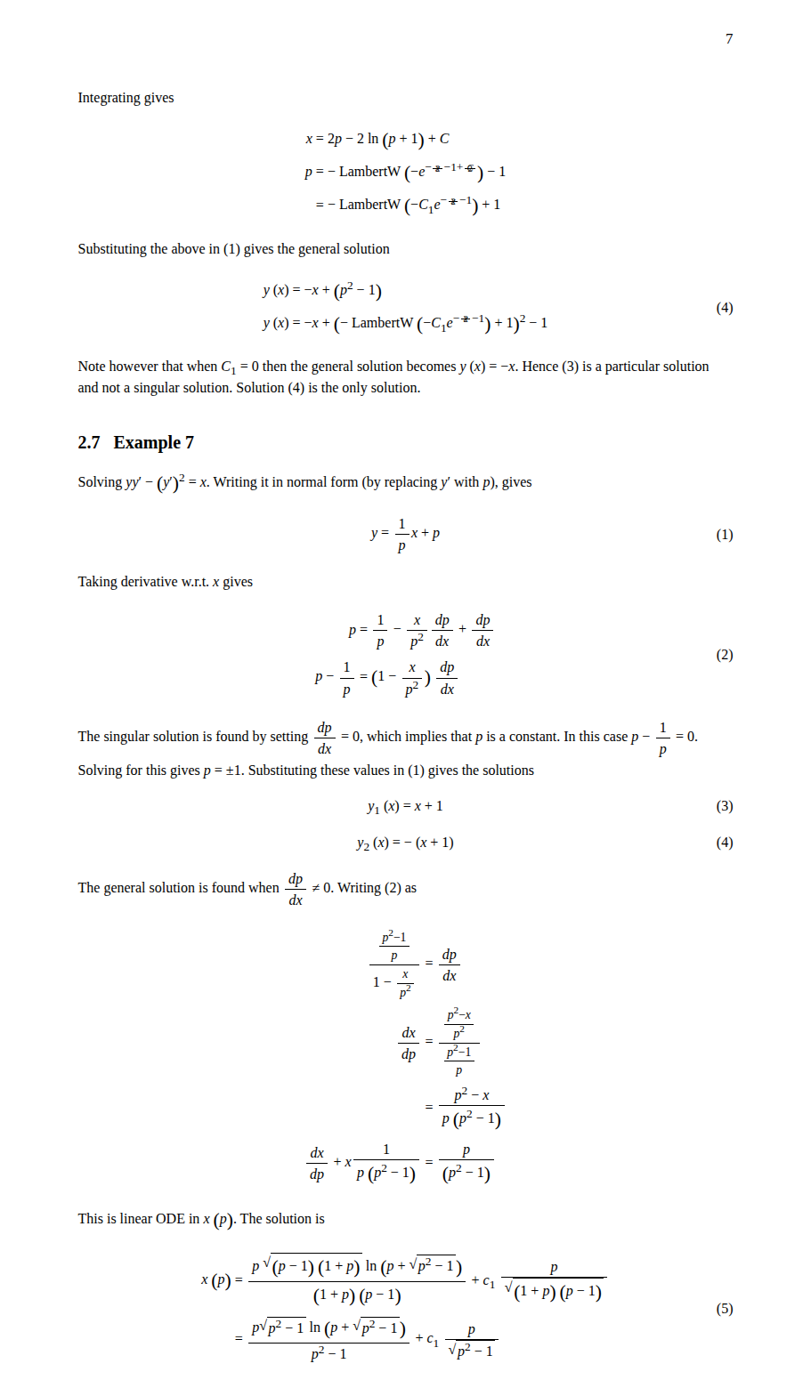7
Integrating gives
x = 2p − 2 ln (p + 1) + C
p = − LambertW (−e−x 2−1+C 2) − 1
= − LambertW (−C1e−x 2−1) + 1
Substituting the above in (1) gives the general solution
y (x) = −x + (p2 − 1)
y (x) = −x + (− LambertW (−C1e−x 2−1) + 1)2 − 1
(4)
Note however that when C1 = 0 then the general solution becomes y (x) = −x. Hence (3) is a particular solution and not a singular solution. Solution (4) is the only solution.
2.7 Example 7
Solving yy′ − (y′)2 = x. Writing it in normal form (by replacing y′ with p), gives
y = 1 p x + p
(1)
Taking derivative w.r.t. x gives
p = 1 p − xp2 dp dx + dp dx
p − 1 p = (1 − xp2) dp dx
(2)
The singular solution is found by setting dp dx = 0, which implies that p is a constant. In this case p − 1 p = 0. Solving for this gives p = ±1. Substituting these values in (1) gives the solutions
y1 (x) = x + 1
(3)
y2 (x) = − (x + 1)
(4)
The general solution is found when dp dx ≠ 0. Writing (2) as
p2−1 p 1 − xp2 = dp dx
dx dp = p2−x p2 p2−1 p
= p2 − x p (p2 − 1)
dx dp + x 1 p (p2 − 1) = p(p2 − 1)
This is linear ODE in x (p). The solution is
x (p) = p (p − 1) (1 + p) ln (p + p2 − 1)(1 + p) (p − 1) + c1 p(1 + p) (p − 1)
= pp2 − 1 ln (p + p2 − 1) p2 − 1 + c1 pp2 − 1
(5)